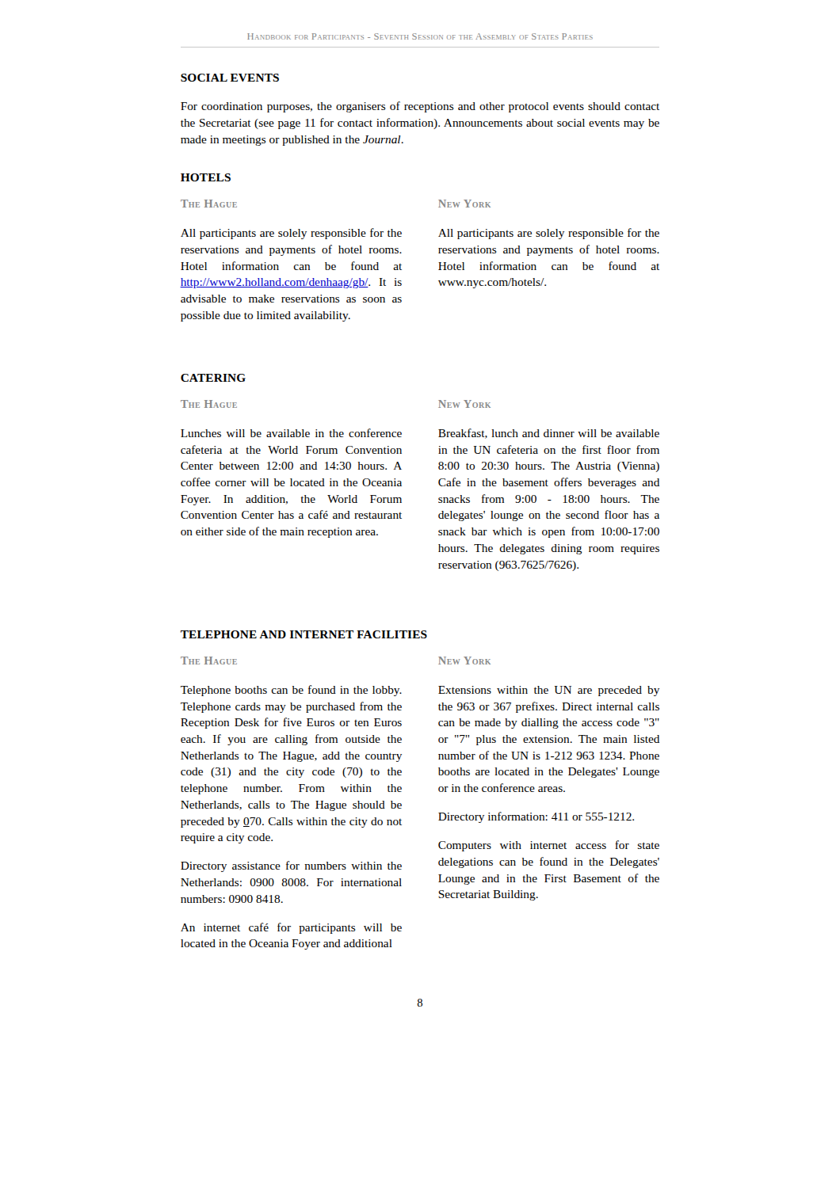Handbook for Participants - Seventh Session of the Assembly of States Parties
Social Events
For coordination purposes, the organisers of receptions and other protocol events should contact the Secretariat (see page 11 for contact information). Announcements about social events may be made in meetings or published in the Journal.
Hotels
The Hague
All participants are solely responsible for the reservations and payments of hotel rooms. Hotel information can be found at http://www2.holland.com/denhaag/gb/. It is advisable to make reservations as soon as possible due to limited availability.
New York
All participants are solely responsible for the reservations and payments of hotel rooms. Hotel information can be found at www.nyc.com/hotels/.
Catering
The Hague
Lunches will be available in the conference cafeteria at the World Forum Convention Center between 12:00 and 14:30 hours. A coffee corner will be located in the Oceania Foyer. In addition, the World Forum Convention Center has a café and restaurant on either side of the main reception area.
New York
Breakfast, lunch and dinner will be available in the UN cafeteria on the first floor from 8:00 to 20:30 hours. The Austria (Vienna) Cafe in the basement offers beverages and snacks from 9:00 - 18:00 hours. The delegates' lounge on the second floor has a snack bar which is open from 10:00-17:00 hours. The delegates dining room requires reservation (963.7625/7626).
Telephone and Internet Facilities
The Hague
Telephone booths can be found in the lobby. Telephone cards may be purchased from the Reception Desk for five Euros or ten Euros each. If you are calling from outside the Netherlands to The Hague, add the country code (31) and the city code (70) to the telephone number. From within the Netherlands, calls to The Hague should be preceded by 070. Calls within the city do not require a city code.
Directory assistance for numbers within the Netherlands: 0900 8008. For international numbers: 0900 8418.
An internet café for participants will be located in the Oceania Foyer and additional
New York
Extensions within the UN are preceded by the 963 or 367 prefixes. Direct internal calls can be made by dialling the access code "3" or "7" plus the extension. The main listed number of the UN is 1-212 963 1234. Phone booths are located in the Delegates' Lounge or in the conference areas.
Directory information: 411 or 555-1212.
Computers with internet access for state delegations can be found in the Delegates' Lounge and in the First Basement of the Secretariat Building.
8